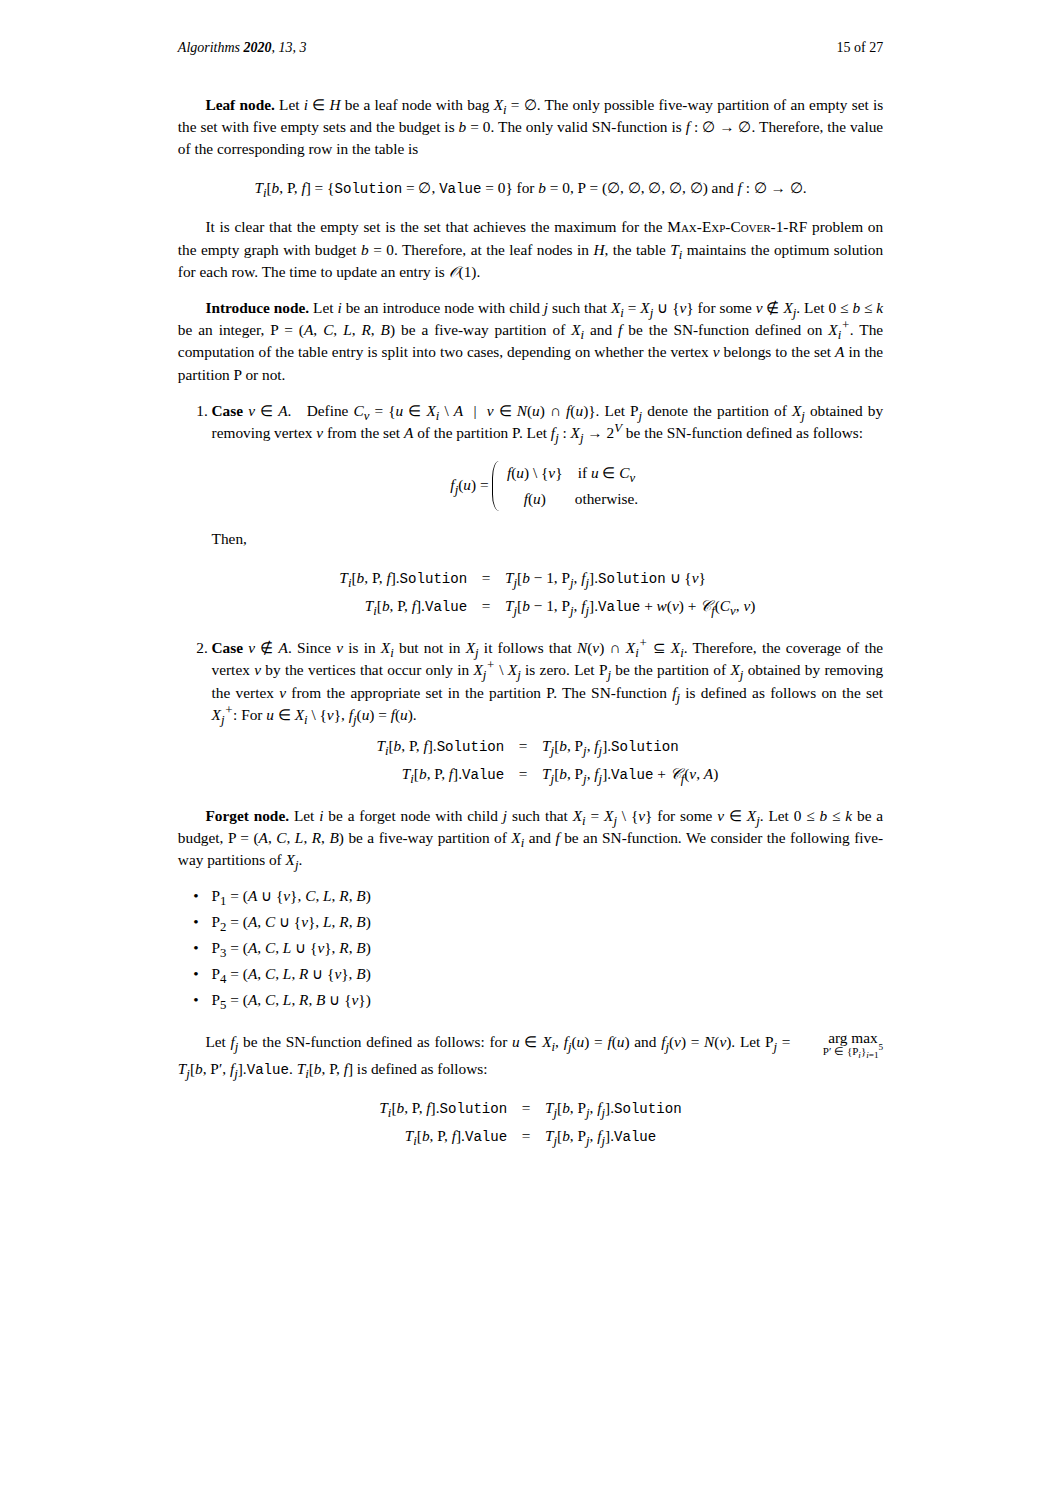Algorithms 2020, 13, 3 15 of 27
Leaf node. Let i ∈ H be a leaf node with bag Xi = ∅. The only possible five-way partition of an empty set is the set with five empty sets and the budget is b = 0. The only valid SN-function is f : ∅ → ∅. Therefore, the value of the corresponding row in the table is
Ti[b, P, f] = {Solution = ∅, Value = 0} for b = 0, P = (∅, ∅, ∅, ∅, ∅) and f : ∅ → ∅.
It is clear that the empty set is the set that achieves the maximum for the Max-Exp-Cover-1-RF problem on the empty graph with budget b = 0. Therefore, at the leaf nodes in H, the table Ti maintains the optimum solution for each row. The time to update an entry is 𝒪(1).
Introduce node. Let i be an introduce node with child j such that Xi = Xj ∪ {v} for some v ∉ Xj. Let 0 ≤ b ≤ k be an integer, P = (A, C, L, R, B) be a five-way partition of Xi and f be the SN-function defined on Xi+. The computation of the table entry is split into two cases, depending on whether the vertex v belongs to the set A in the partition P or not.
Case v ∈ A. Define Cv = {u ∈ Xi \ A | v ∈ N(u) ∩ f(u)}. Let Pj denote the partition of Xj obtained by removing vertex v from the set A of the partition P. Let fj : Xj → 2V be the SN-function defined as follows:
fj(u) =
| f ( u ) \ { v } | if u ∈ C v |
| f ( u ) | otherwise. |
Then,
| T i [ b , P , f ]. Solution | = | T j [ b − 1, P j , f j ]. Solution ∪ { v } |
| T i [ b , P , f ]. Value | = | T j [ b − 1, P j , f j ]. Value + w ( v ) + 𝒞 f ( C v , v ) |
Case v ∉ A. Since v is in Xi but not in Xj it follows that N(v) ∩ Xi+ ⊆ Xi. Therefore, the coverage of the vertex v by the vertices that occur only in Xj+ \ Xj is zero. Let Pj be the partition of Xj obtained by removing the vertex v from the appropriate set in the partition P. The SN-function fj is defined as follows on the set Xj+: For u ∈ Xi \ {v}, fj(u) = f(u).
| T i [ b , P , f ]. Solution | = | T j [ b , P j , f j ]. Solution |
| T i [ b , P , f ]. Value | = | T j [ b , P j , f j ]. Value + 𝒞 f ( v , A ) |
Forget node. Let i be a forget node with child j such that Xi = Xj \ {v} for some v ∈ Xj. Let 0 ≤ b ≤ k be a budget, P = (A, C, L, R, B) be a five-way partition of Xi and f be an SN-function. We consider the following five-way partitions of Xj.
P1 = (A ∪ {v}, C, L, R, B)
P2 = (A, C ∪ {v}, L, R, B)
P3 = (A, C, L ∪ {v}, R, B)
P4 = (A, C, L, R ∪ {v}, B)
P5 = (A, C, L, R, B ∪ {v})
Let fj be the SN-function defined as follows: for u ∈ Xi, fj(u) = f(u) and fj(v) = N(v). Let Pj = arg max P′ ∈ {Pi}i=15 Tj[b, P′, fj].Value. Ti[b, P, f] is defined as follows:
| T i [ b , P , f ]. Solution | = | T j [ b , P j , f j ]. Solution |
| T i [ b , P , f ]. Value | = | T j [ b , P j , f j ]. Value |